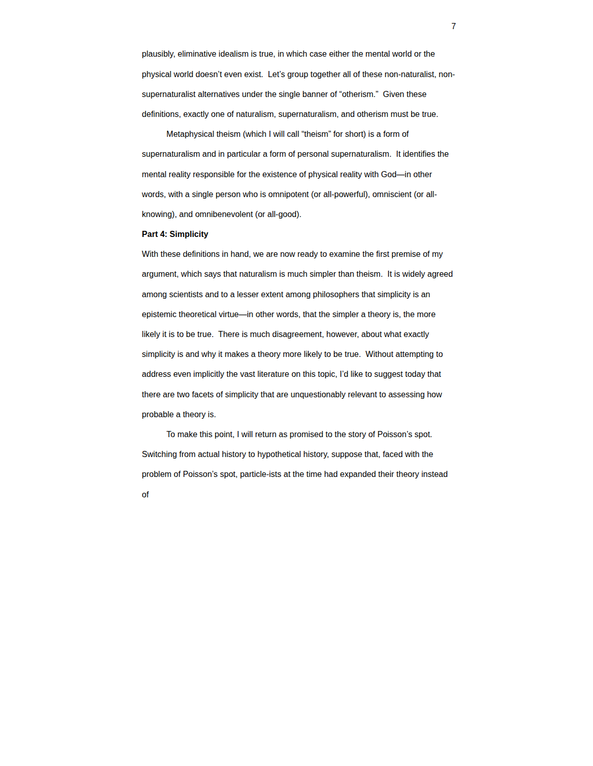7
plausibly, eliminative idealism is true, in which case either the mental world or the physical world doesn’t even exist. Let’s group together all of these non-naturalist, non-supernaturalist alternatives under the single banner of “otherism.” Given these definitions, exactly one of naturalism, supernaturalism, and otherism must be true.
Metaphysical theism (which I will call “theism” for short) is a form of supernaturalism and in particular a form of personal supernaturalism. It identifies the mental reality responsible for the existence of physical reality with God—in other words, with a single person who is omnipotent (or all-powerful), omniscient (or all-knowing), and omnibenevolent (or all-good).
Part 4: Simplicity
With these definitions in hand, we are now ready to examine the first premise of my argument, which says that naturalism is much simpler than theism. It is widely agreed among scientists and to a lesser extent among philosophers that simplicity is an epistemic theoretical virtue—in other words, that the simpler a theory is, the more likely it is to be true. There is much disagreement, however, about what exactly simplicity is and why it makes a theory more likely to be true. Without attempting to address even implicitly the vast literature on this topic, I’d like to suggest today that there are two facets of simplicity that are unquestionably relevant to assessing how probable a theory is.
To make this point, I will return as promised to the story of Poisson’s spot. Switching from actual history to hypothetical history, suppose that, faced with the problem of Poisson’s spot, particle-ists at the time had expanded their theory instead of